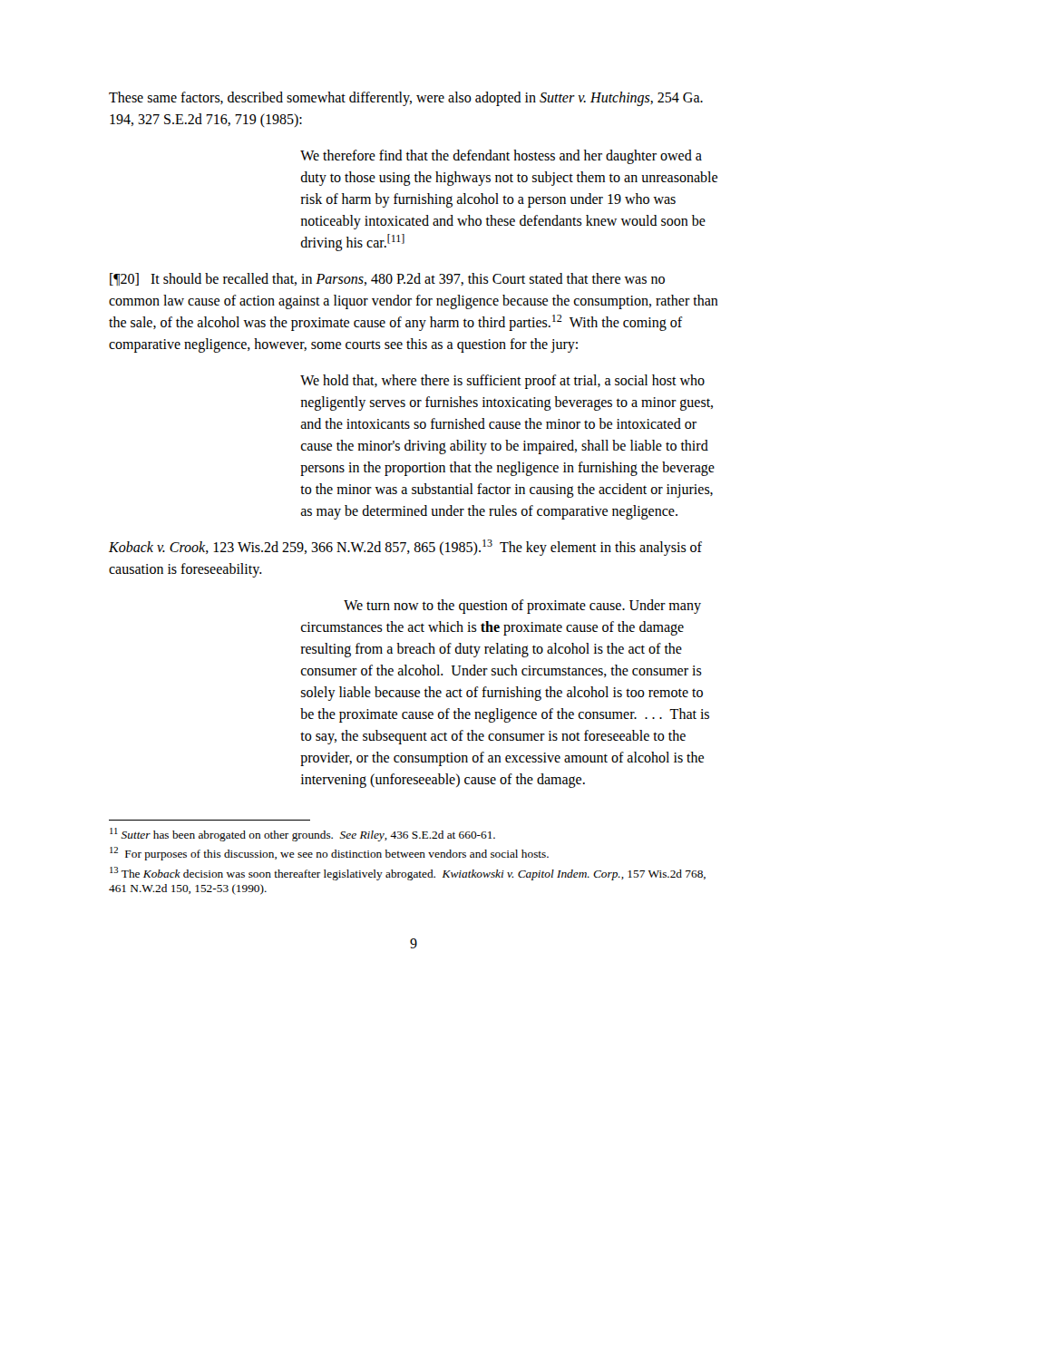These same factors, described somewhat differently, were also adopted in Sutter v. Hutchings, 254 Ga. 194, 327 S.E.2d 716, 719 (1985):
We therefore find that the defendant hostess and her daughter owed a duty to those using the highways not to subject them to an unreasonable risk of harm by furnishing alcohol to a person under 19 who was noticeably intoxicated and who these defendants knew would soon be driving his car.[11]
[¶20] It should be recalled that, in Parsons, 480 P.2d at 397, this Court stated that there was no common law cause of action against a liquor vendor for negligence because the consumption, rather than the sale, of the alcohol was the proximate cause of any harm to third parties.12 With the coming of comparative negligence, however, some courts see this as a question for the jury:
We hold that, where there is sufficient proof at trial, a social host who negligently serves or furnishes intoxicating beverages to a minor guest, and the intoxicants so furnished cause the minor to be intoxicated or cause the minor's driving ability to be impaired, shall be liable to third persons in the proportion that the negligence in furnishing the beverage to the minor was a substantial factor in causing the accident or injuries, as may be determined under the rules of comparative negligence.
Koback v. Crook, 123 Wis.2d 259, 366 N.W.2d 857, 865 (1985).13 The key element in this analysis of causation is foreseeability.
We turn now to the question of proximate cause. Under many circumstances the act which is the proximate cause of the damage resulting from a breach of duty relating to alcohol is the act of the consumer of the alcohol. Under such circumstances, the consumer is solely liable because the act of furnishing the alcohol is too remote to be the proximate cause of the negligence of the consumer. . . . That is to say, the subsequent act of the consumer is not foreseeable to the provider, or the consumption of an excessive amount of alcohol is the intervening (unforeseeable) cause of the damage.
11 Sutter has been abrogated on other grounds. See Riley, 436 S.E.2d at 660-61.
12 For purposes of this discussion, we see no distinction between vendors and social hosts.
13 The Koback decision was soon thereafter legislatively abrogated. Kwiatkowski v. Capitol Indem. Corp., 157 Wis.2d 768, 461 N.W.2d 150, 152-53 (1990).
9